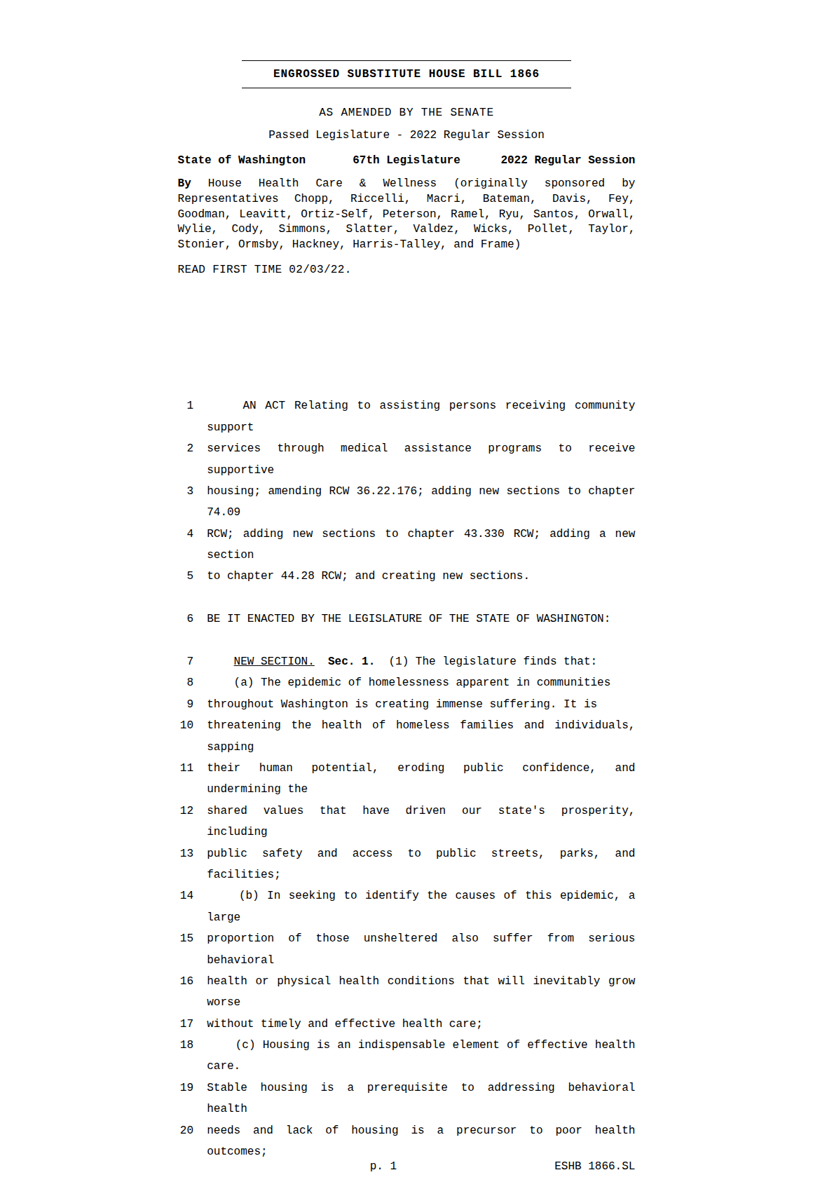ENGROSSED SUBSTITUTE HOUSE BILL 1866
AS AMENDED BY THE SENATE
Passed Legislature - 2022 Regular Session
| State of Washington | 67th Legislature | 2022 Regular Session |
By House Health Care & Wellness (originally sponsored by Representatives Chopp, Riccelli, Macri, Bateman, Davis, Fey, Goodman, Leavitt, Ortiz-Self, Peterson, Ramel, Ryu, Santos, Orwall, Wylie, Cody, Simmons, Slatter, Valdez, Wicks, Pollet, Taylor, Stonier, Ormsby, Hackney, Harris-Talley, and Frame)
READ FIRST TIME 02/03/22.
1 AN ACT Relating to assisting persons receiving community support
2 services through medical assistance programs to receive supportive
3 housing; amending RCW 36.22.176; adding new sections to chapter 74.09
4 RCW; adding new sections to chapter 43.330 RCW; adding a new section
5 to chapter 44.28 RCW; and creating new sections.
6 BE IT ENACTED BY THE LEGISLATURE OF THE STATE OF WASHINGTON:
7 NEW SECTION. Sec. 1. (1) The legislature finds that:
8 (a) The epidemic of homelessness apparent in communities
9 throughout Washington is creating immense suffering. It is
10 threatening the health of homeless families and individuals, sapping
11 their human potential, eroding public confidence, and undermining the
12 shared values that have driven our state's prosperity, including
13 public safety and access to public streets, parks, and facilities;
14 (b) In seeking to identify the causes of this epidemic, a large
15 proportion of those unsheltered also suffer from serious behavioral
16 health or physical health conditions that will inevitably grow worse
17 without timely and effective health care;
18 (c) Housing is an indispensable element of effective health care.
19 Stable housing is a prerequisite to addressing behavioral health
20 needs and lack of housing is a precursor to poor health outcomes;
p. 1 ESHB 1866.SL